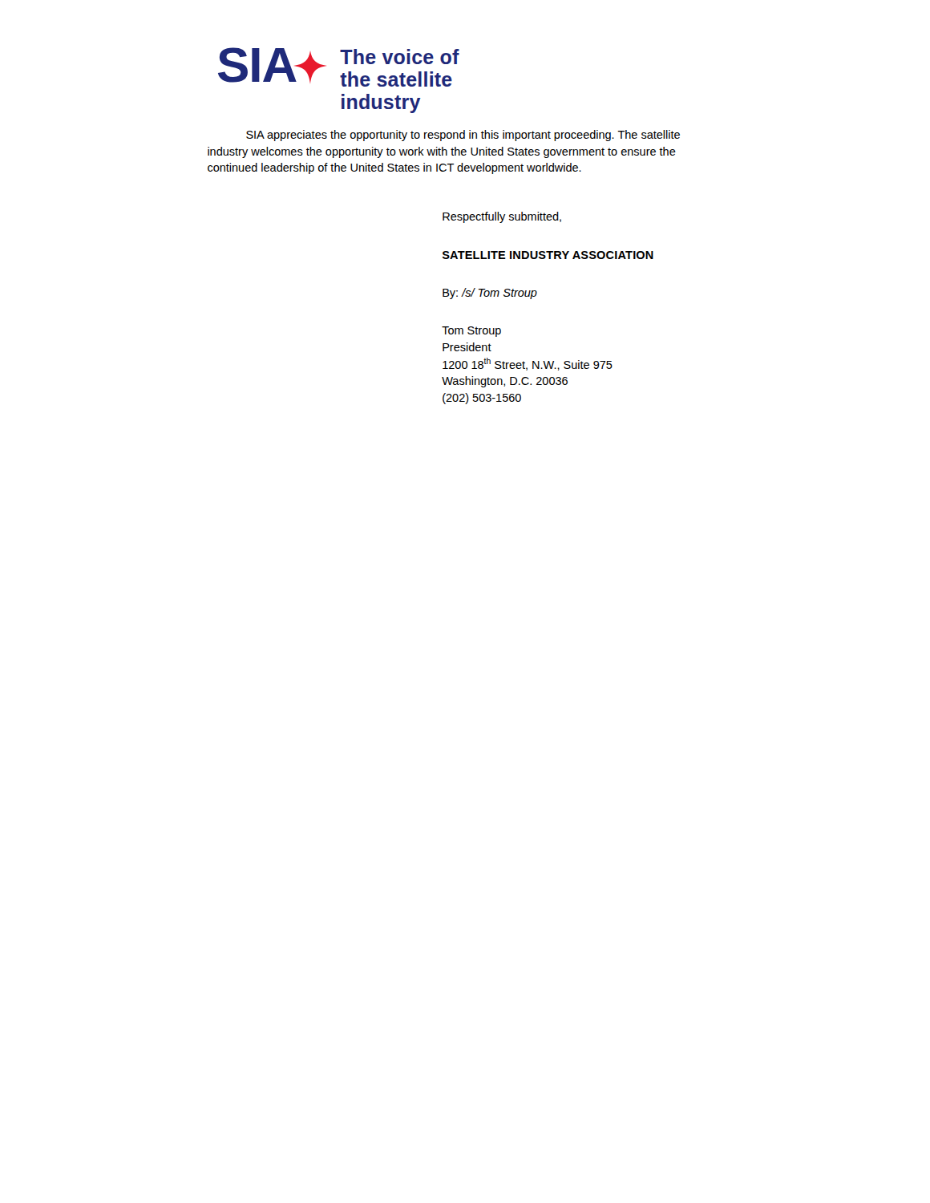SIA
The voice of
the satellite
industry
SIA appreciates the opportunity to respond in this important proceeding. The satellite industry welcomes the opportunity to work with the United States government to ensure the continued leadership of the United States in ICT development worldwide.
Respectfully submitted,
SATELLITE INDUSTRY ASSOCIATION
By: /s/ Tom Stroup
Tom Stroup
President
1200 18th Street, N.W., Suite 975
Washington, D.C. 20036
(202) 503-1560